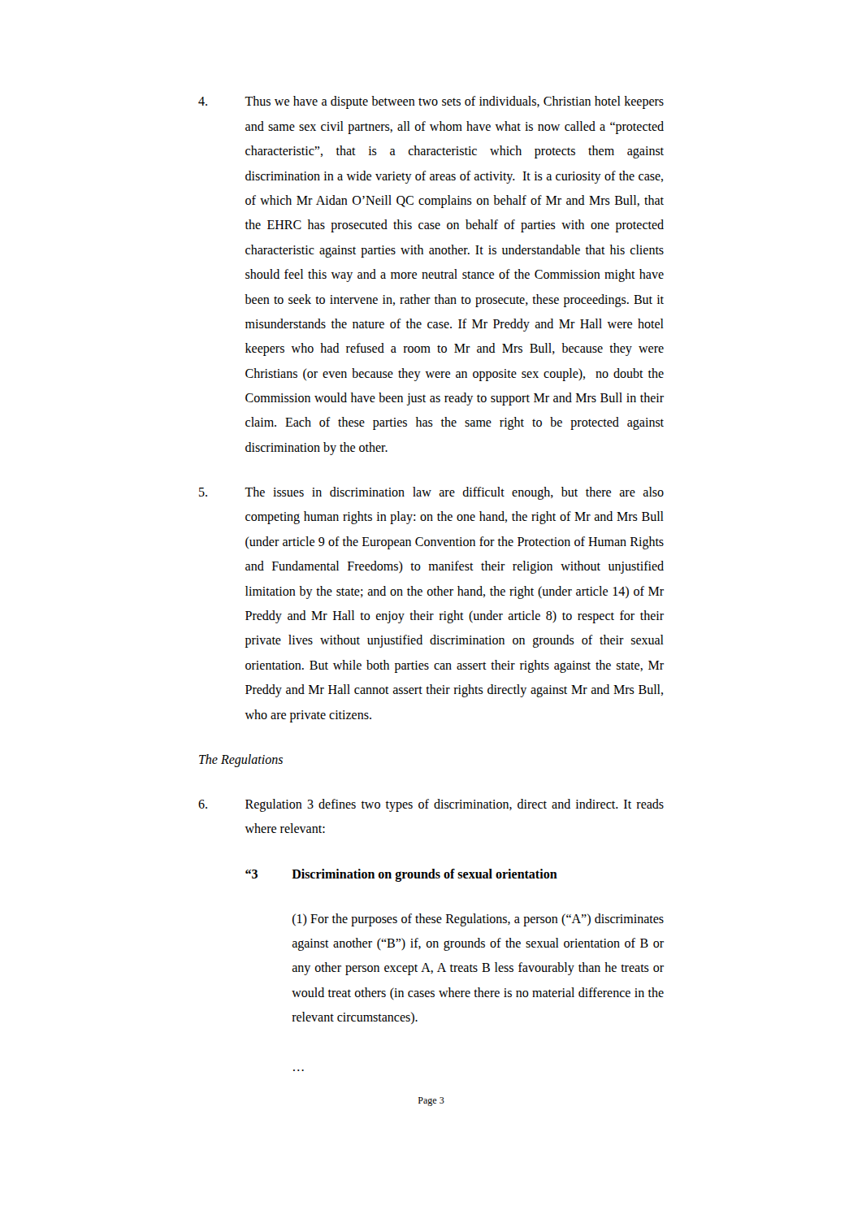4.
Thus we have a dispute between two sets of individuals, Christian hotel keepers and same sex civil partners, all of whom have what is now called a “protected characteristic”, that is a characteristic which protects them against discrimination in a wide variety of areas of activity. It is a curiosity of the case, of which Mr Aidan O’Neill QC complains on behalf of Mr and Mrs Bull, that the EHRC has prosecuted this case on behalf of parties with one protected characteristic against parties with another. It is understandable that his clients should feel this way and a more neutral stance of the Commission might have been to seek to intervene in, rather than to prosecute, these proceedings. But it misunderstands the nature of the case. If Mr Preddy and Mr Hall were hotel keepers who had refused a room to Mr and Mrs Bull, because they were Christians (or even because they were an opposite sex couple), no doubt the Commission would have been just as ready to support Mr and Mrs Bull in their claim. Each of these parties has the same right to be protected against discrimination by the other.
5.
The issues in discrimination law are difficult enough, but there are also competing human rights in play: on the one hand, the right of Mr and Mrs Bull (under article 9 of the European Convention for the Protection of Human Rights and Fundamental Freedoms) to manifest their religion without unjustified limitation by the state; and on the other hand, the right (under article 14) of Mr Preddy and Mr Hall to enjoy their right (under article 8) to respect for their private lives without unjustified discrimination on grounds of their sexual orientation. But while both parties can assert their rights against the state, Mr Preddy and Mr Hall cannot assert their rights directly against Mr and Mrs Bull, who are private citizens.
The Regulations
6.
Regulation 3 defines two types of discrimination, direct and indirect. It reads where relevant:
“3
Discrimination on grounds of sexual orientation
(1) For the purposes of these Regulations, a person (“A”) discriminates against another (“B”) if, on grounds of the sexual orientation of B or any other person except A, A treats B less favourably than he treats or would treat others (in cases where there is no material difference in the relevant circumstances).
…
Page 3